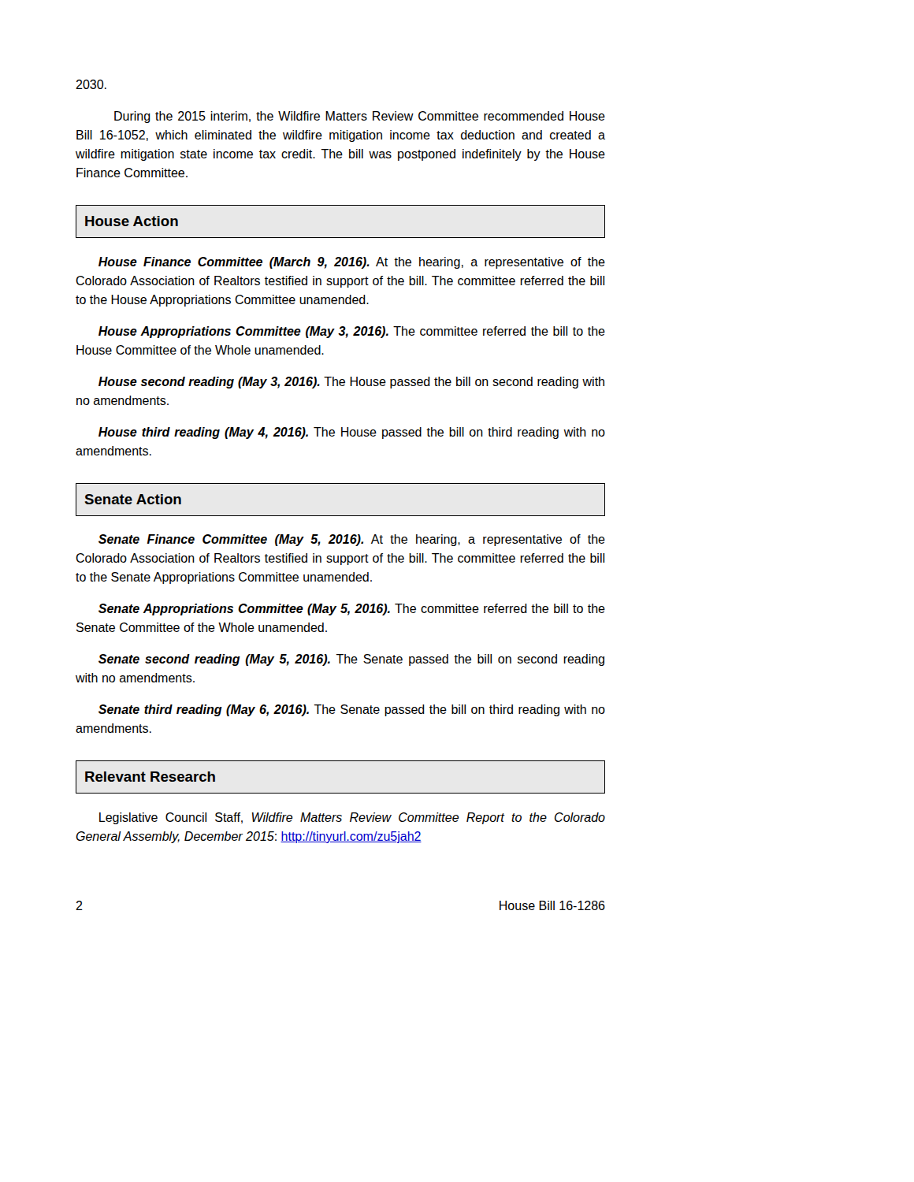2030.
During the 2015 interim, the Wildfire Matters Review Committee recommended House Bill 16-1052, which eliminated the wildfire mitigation income tax deduction and created a wildfire mitigation state income tax credit. The bill was postponed indefinitely by the House Finance Committee.
House Action
House Finance Committee (March 9, 2016). At the hearing, a representative of the Colorado Association of Realtors testified in support of the bill. The committee referred the bill to the House Appropriations Committee unamended.
House Appropriations Committee (May 3, 2016). The committee referred the bill to the House Committee of the Whole unamended.
House second reading (May 3, 2016). The House passed the bill on second reading with no amendments.
House third reading (May 4, 2016). The House passed the bill on third reading with no amendments.
Senate Action
Senate Finance Committee (May 5, 2016). At the hearing, a representative of the Colorado Association of Realtors testified in support of the bill. The committee referred the bill to the Senate Appropriations Committee unamended.
Senate Appropriations Committee (May 5, 2016). The committee referred the bill to the Senate Committee of the Whole unamended.
Senate second reading (May 5, 2016). The Senate passed the bill on second reading with no amendments.
Senate third reading (May 6, 2016). The Senate passed the bill on third reading with no amendments.
Relevant Research
Legislative Council Staff, Wildfire Matters Review Committee Report to the Colorado General Assembly, December 2015: http://tinyurl.com/zu5jah2
2
House Bill 16-1286